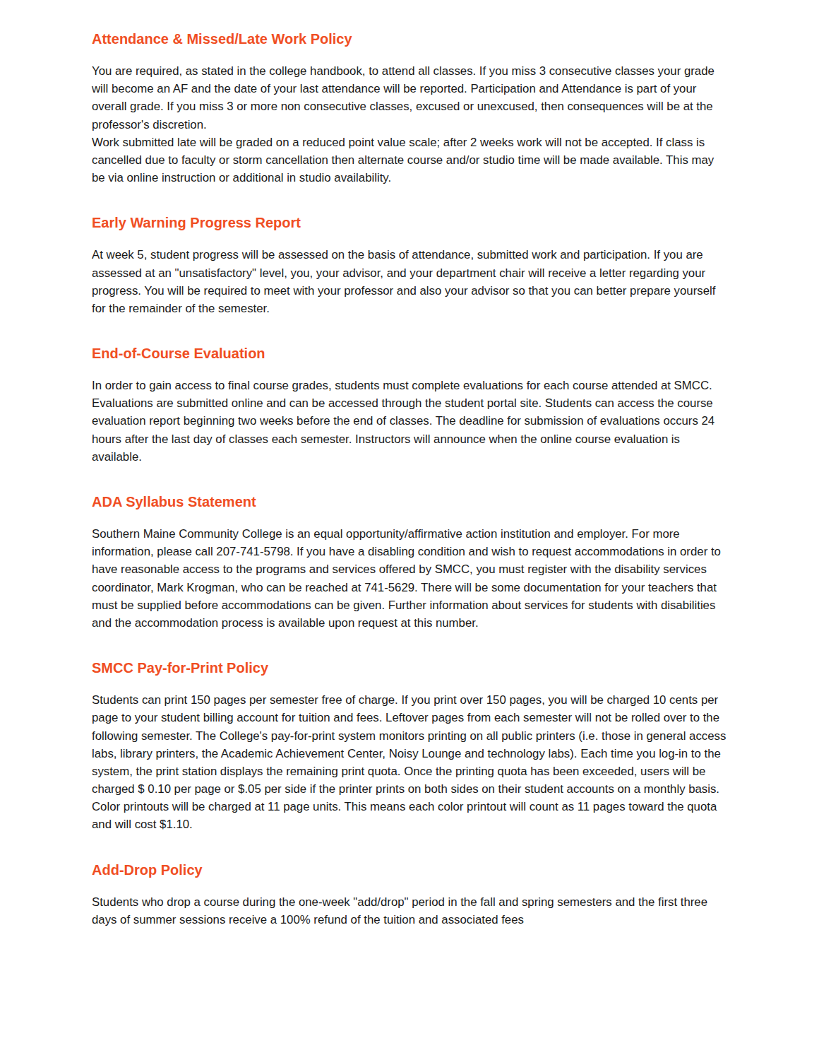Attendance & Missed/Late Work Policy
You are required, as stated in the college handbook, to attend all classes. If you miss 3 consecutive classes your grade will become an AF and the date of your last attendance will be reported. Participation and Attendance is part of your overall grade. If you miss 3 or more non consecutive classes, excused or unexcused, then consequences will be at the professor's discretion.
Work submitted late will be graded on a reduced point value scale; after 2 weeks work will not be accepted. If class is cancelled due to faculty or storm cancellation then alternate course and/or studio time will be made available. This may be via online instruction or additional in studio availability.
Early Warning Progress Report
At week 5, student progress will be assessed on the basis of attendance, submitted work and participation. If you are assessed at an "unsatisfactory" level, you, your advisor, and your department chair will receive a letter regarding your progress. You will be required to meet with your professor and also your advisor so that you can better prepare yourself for the remainder of the semester.
End-of-Course Evaluation
In order to gain access to final course grades, students must complete evaluations for each course attended at SMCC. Evaluations are submitted online and can be accessed through the student portal site. Students can access the course evaluation report beginning two weeks before the end of classes. The deadline for submission of evaluations occurs 24 hours after the last day of classes each semester. Instructors will announce when the online course evaluation is available.
ADA Syllabus Statement
Southern Maine Community College is an equal opportunity/affirmative action institution and employer. For more information, please call 207-741-5798. If you have a disabling condition and wish to request accommodations in order to have reasonable access to the programs and services offered by SMCC, you must register with the disability services coordinator, Mark Krogman, who can be reached at 741-5629. There will be some documentation for your teachers that must be supplied before accommodations can be given. Further information about services for students with disabilities and the accommodation process is available upon request at this number.
SMCC Pay-for-Print Policy
Students can print 150 pages per semester free of charge. If you print over 150 pages, you will be charged 10 cents per page to your student billing account for tuition and fees. Leftover pages from each semester will not be rolled over to the following semester. The College's pay-for-print system monitors printing on all public printers (i.e. those in general access labs, library printers, the Academic Achievement Center, Noisy Lounge and technology labs). Each time you log-in to the system, the print station displays the remaining print quota. Once the printing quota has been exceeded, users will be charged $ 0.10 per page or $.05 per side if the printer prints on both sides on their student accounts on a monthly basis. Color printouts will be charged at 11 page units. This means each color printout will count as 11 pages toward the quota and will cost $1.10.
Add-Drop Policy
Students who drop a course during the one-week "add/drop" period in the fall and spring semesters and the first three days of summer sessions receive a 100% refund of the tuition and associated fees